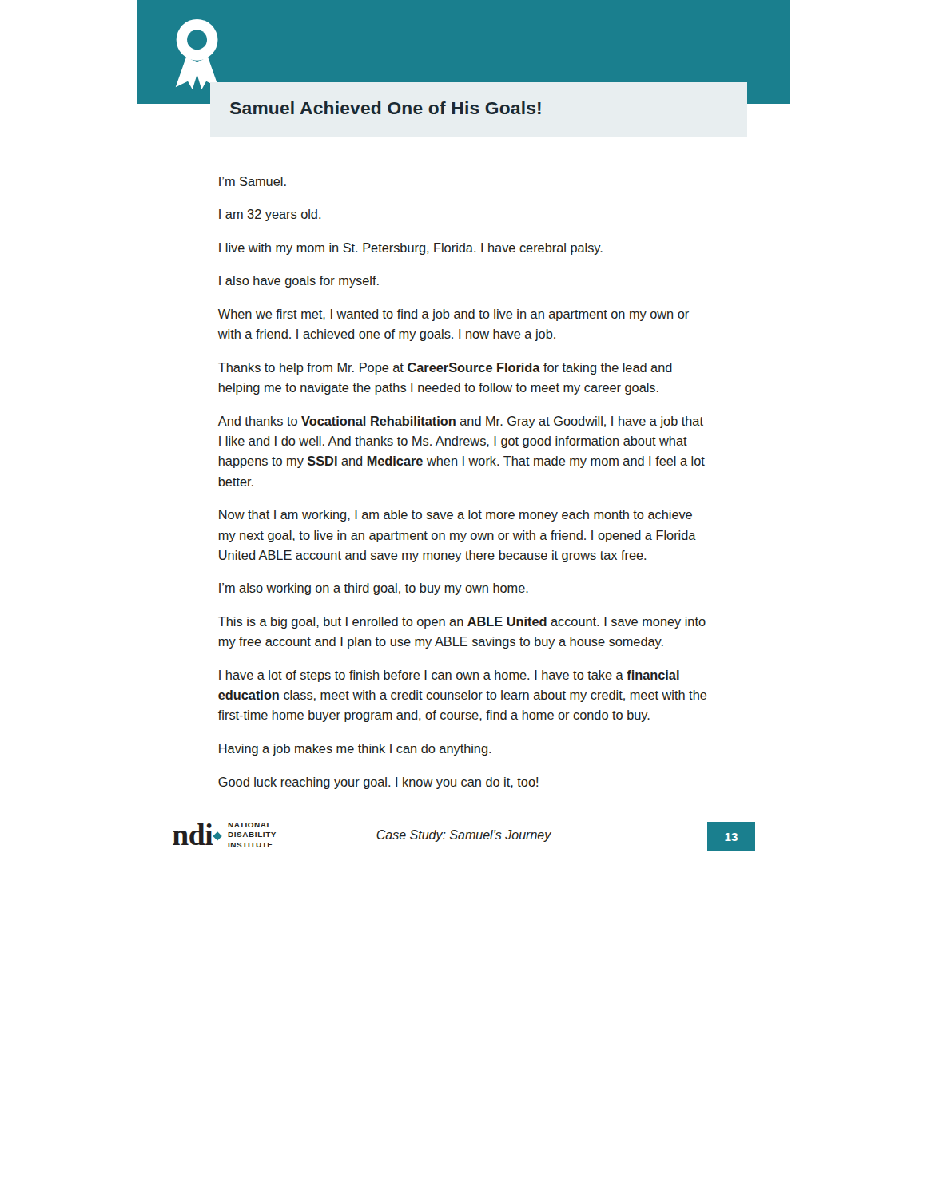Samuel Achieved One of His Goals!
I’m Samuel.
I am 32 years old.
I live with my mom in St. Petersburg, Florida. I have cerebral palsy.
I also have goals for myself.
When we first met, I wanted to find a job and to live in an apartment on my own or with a friend. I achieved one of my goals. I now have a job.
Thanks to help from Mr. Pope at CareerSource Florida for taking the lead and helping me to navigate the paths I needed to follow to meet my career goals.
And thanks to Vocational Rehabilitation and Mr. Gray at Goodwill, I have a job that I like and I do well. And thanks to Ms. Andrews, I got good information about what happens to my SSDI and Medicare when I work. That made my mom and I feel a lot better.
Now that I am working, I am able to save a lot more money each month to achieve my next goal, to live in an apartment on my own or with a friend. I opened a Florida United ABLE account and save my money there because it grows tax free.
I’m also working on a third goal, to buy my own home.
This is a big goal, but I enrolled to open an ABLE United account. I save money into my free account and I plan to use my ABLE savings to buy a house someday.
I have a lot of steps to finish before I can own a home. I have to take a financial education class, meet with a credit counselor to learn about my credit, meet with the first-time home buyer program and, of course, find a home or condo to buy.
Having a job makes me think I can do anything.
Good luck reaching your goal. I know you can do it, too!
Case Study: Samuel’s Journey
ndi National
Disability
Institute
13